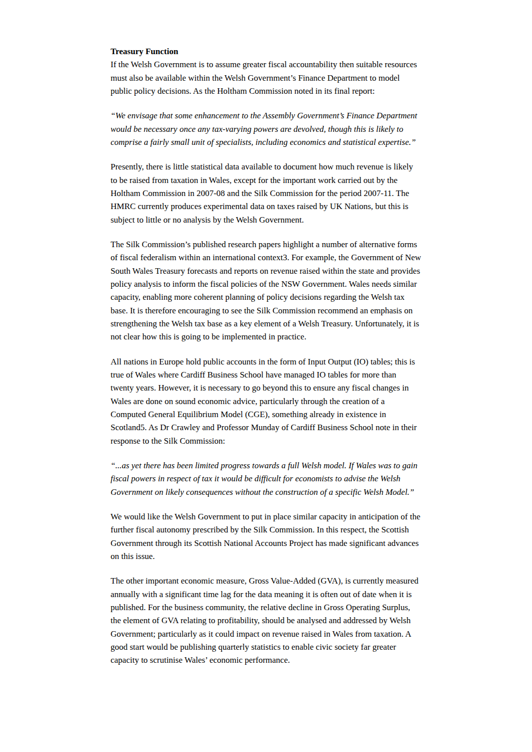Treasury Function
If the Welsh Government is to assume greater fiscal accountability then suitable resources must also be available within the Welsh Government’s Finance Department to model public policy decisions. As the Holtham Commission noted in its final report:
“We envisage that some enhancement to the Assembly Government’s Finance Department would be necessary once any tax-varying powers are devolved, though this is likely to comprise a fairly small unit of specialists, including economics and statistical expertise.”
Presently, there is little statistical data available to document how much revenue is likely to be raised from taxation in Wales, except for the important work carried out by the Holtham Commission in 2007-08 and the Silk Commission for the period 2007-11. The HMRC currently produces experimental data on taxes raised by UK Nations, but this is subject to little or no analysis by the Welsh Government.
The Silk Commission’s published research papers highlight a number of alternative forms of fiscal federalism within an international context3. For example, the Government of New South Wales Treasury forecasts and reports on revenue raised within the state and provides policy analysis to inform the fiscal policies of the NSW Government. Wales needs similar capacity, enabling more coherent planning of policy decisions regarding the Welsh tax base. It is therefore encouraging to see the Silk Commission recommend an emphasis on strengthening the Welsh tax base as a key element of a Welsh Treasury. Unfortunately, it is not clear how this is going to be implemented in practice.
All nations in Europe hold public accounts in the form of Input Output (IO) tables; this is true of Wales where Cardiff Business School have managed IO tables for more than twenty years. However, it is necessary to go beyond this to ensure any fiscal changes in Wales are done on sound economic advice, particularly through the creation of a Computed General Equilibrium Model (CGE), something already in existence in Scotland5. As Dr Crawley and Professor Munday of Cardiff Business School note in their response to the Silk Commission:
“...as yet there has been limited progress towards a full Welsh model. If Wales was to gain fiscal powers in respect of tax it would be difficult for economists to advise the Welsh Government on likely consequences without the construction of a specific Welsh Model.”
We would like the Welsh Government to put in place similar capacity in anticipation of the further fiscal autonomy prescribed by the Silk Commission. In this respect, the Scottish Government through its Scottish National Accounts Project has made significant advances on this issue.
The other important economic measure, Gross Value-Added (GVA), is currently measured annually with a significant time lag for the data meaning it is often out of date when it is published. For the business community, the relative decline in Gross Operating Surplus, the element of GVA relating to profitability, should be analysed and addressed by Welsh Government; particularly as it could impact on revenue raised in Wales from taxation. A good start would be publishing quarterly statistics to enable civic society far greater capacity to scrutinise Wales’ economic performance.